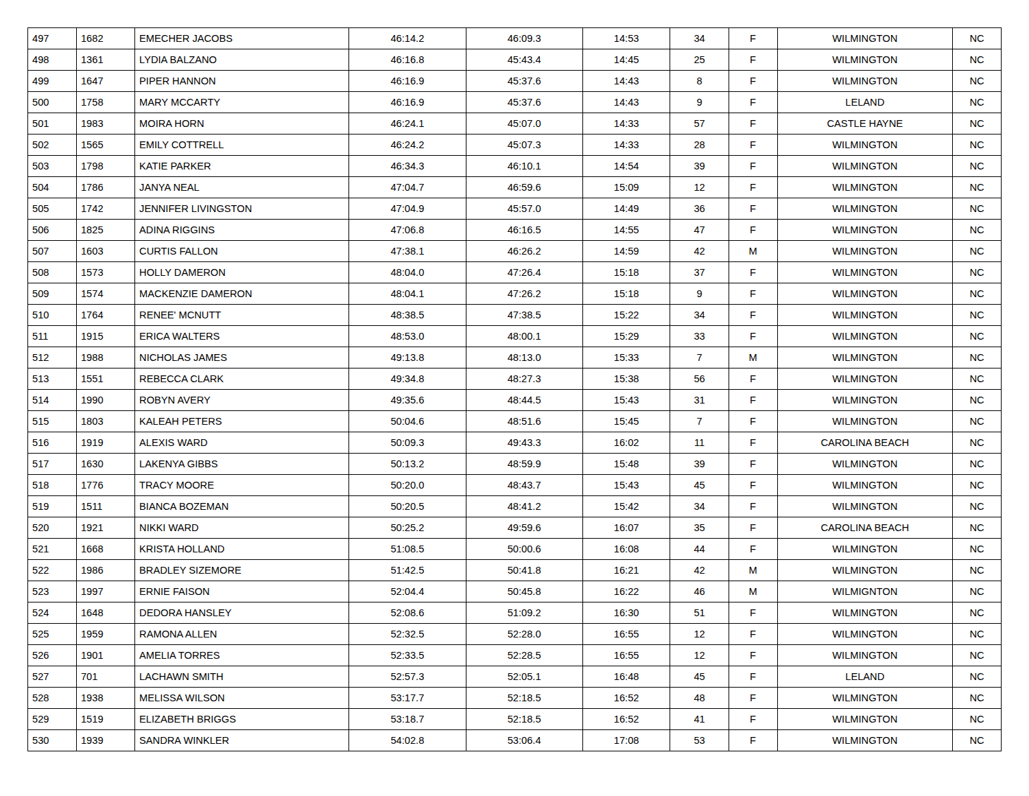| 497 | 1682 | EMECHER JACOBS | 46:14.2 | 46:09.3 | 14:53 | 34 | F | WILMINGTON | NC |
| 498 | 1361 | LYDIA BALZANO | 46:16.8 | 45:43.4 | 14:45 | 25 | F | WILMINGTON | NC |
| 499 | 1647 | PIPER HANNON | 46:16.9 | 45:37.6 | 14:43 | 8 | F | WILMINGTON | NC |
| 500 | 1758 | MARY MCCARTY | 46:16.9 | 45:37.6 | 14:43 | 9 | F | LELAND | NC |
| 501 | 1983 | MOIRA HORN | 46:24.1 | 45:07.0 | 14:33 | 57 | F | CASTLE HAYNE | NC |
| 502 | 1565 | EMILY COTTRELL | 46:24.2 | 45:07.3 | 14:33 | 28 | F | WILMINGTON | NC |
| 503 | 1798 | KATIE PARKER | 46:34.3 | 46:10.1 | 14:54 | 39 | F | WILMINGTON | NC |
| 504 | 1786 | JANYA NEAL | 47:04.7 | 46:59.6 | 15:09 | 12 | F | WILMINGTON | NC |
| 505 | 1742 | JENNIFER LIVINGSTON | 47:04.9 | 45:57.0 | 14:49 | 36 | F | WILMINGTON | NC |
| 506 | 1825 | ADINA RIGGINS | 47:06.8 | 46:16.5 | 14:55 | 47 | F | WILMINGTON | NC |
| 507 | 1603 | CURTIS FALLON | 47:38.1 | 46:26.2 | 14:59 | 42 | M | WILMINGTON | NC |
| 508 | 1573 | HOLLY DAMERON | 48:04.0 | 47:26.4 | 15:18 | 37 | F | WILMINGTON | NC |
| 509 | 1574 | MACKENZIE DAMERON | 48:04.1 | 47:26.2 | 15:18 | 9 | F | WILMINGTON | NC |
| 510 | 1764 | RENEE' MCNUTT | 48:38.5 | 47:38.5 | 15:22 | 34 | F | WILMINGTON | NC |
| 511 | 1915 | ERICA WALTERS | 48:53.0 | 48:00.1 | 15:29 | 33 | F | WILMINGTON | NC |
| 512 | 1988 | NICHOLAS JAMES | 49:13.8 | 48:13.0 | 15:33 | 7 | M | WILMINGTON | NC |
| 513 | 1551 | REBECCA CLARK | 49:34.8 | 48:27.3 | 15:38 | 56 | F | WILMINGTON | NC |
| 514 | 1990 | ROBYN AVERY | 49:35.6 | 48:44.5 | 15:43 | 31 | F | WILMINGTON | NC |
| 515 | 1803 | KALEAH PETERS | 50:04.6 | 48:51.6 | 15:45 | 7 | F | WILMINGTON | NC |
| 516 | 1919 | ALEXIS WARD | 50:09.3 | 49:43.3 | 16:02 | 11 | F | CAROLINA BEACH | NC |
| 517 | 1630 | LAKENYA GIBBS | 50:13.2 | 48:59.9 | 15:48 | 39 | F | WILMINGTON | NC |
| 518 | 1776 | TRACY MOORE | 50:20.0 | 48:43.7 | 15:43 | 45 | F | WILMINGTON | NC |
| 519 | 1511 | BIANCA BOZEMAN | 50:20.5 | 48:41.2 | 15:42 | 34 | F | WILMINGTON | NC |
| 520 | 1921 | NIKKI WARD | 50:25.2 | 49:59.6 | 16:07 | 35 | F | CAROLINA BEACH | NC |
| 521 | 1668 | KRISTA HOLLAND | 51:08.5 | 50:00.6 | 16:08 | 44 | F | WILMINGTON | NC |
| 522 | 1986 | BRADLEY SIZEMORE | 51:42.5 | 50:41.8 | 16:21 | 42 | M | WILMINGTON | NC |
| 523 | 1997 | ERNIE FAISON | 52:04.4 | 50:45.8 | 16:22 | 46 | M | WILMIGNTON | NC |
| 524 | 1648 | DEDORA HANSLEY | 52:08.6 | 51:09.2 | 16:30 | 51 | F | WILMINGTON | NC |
| 525 | 1959 | RAMONA ALLEN | 52:32.5 | 52:28.0 | 16:55 | 12 | F | WILMINGTON | NC |
| 526 | 1901 | AMELIA TORRES | 52:33.5 | 52:28.5 | 16:55 | 12 | F | WILMINGTON | NC |
| 527 | 701 | LACHAWN SMITH | 52:57.3 | 52:05.1 | 16:48 | 45 | F | LELAND | NC |
| 528 | 1938 | MELISSA WILSON | 53:17.7 | 52:18.5 | 16:52 | 48 | F | WILMINGTON | NC |
| 529 | 1519 | ELIZABETH BRIGGS | 53:18.7 | 52:18.5 | 16:52 | 41 | F | WILMINGTON | NC |
| 530 | 1939 | SANDRA WINKLER | 54:02.8 | 53:06.4 | 17:08 | 53 | F | WILMINGTON | NC |